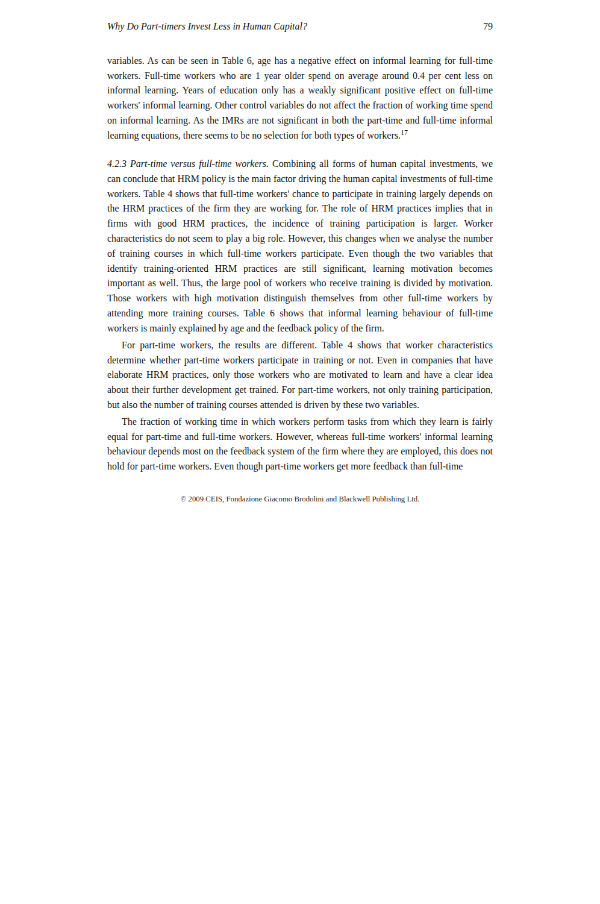Why Do Part-timers Invest Less in Human Capital? 79
variables. As can be seen in Table 6, age has a negative effect on informal learning for full-time workers. Full-time workers who are 1 year older spend on average around 0.4 per cent less on informal learning. Years of education only has a weakly significant positive effect on full-time workers' informal learning. Other control variables do not affect the fraction of working time spend on informal learning. As the IMRs are not significant in both the part-time and full-time informal learning equations, there seems to be no selection for both types of workers.17
4.2.3 Part-time versus full-time workers. Combining all forms of human capital investments, we can conclude that HRM policy is the main factor driving the human capital investments of full-time workers. Table 4 shows that full-time workers' chance to participate in training largely depends on the HRM practices of the firm they are working for. The role of HRM practices implies that in firms with good HRM practices, the incidence of training participation is larger. Worker characteristics do not seem to play a big role. However, this changes when we analyse the number of training courses in which full-time workers participate. Even though the two variables that identify training-oriented HRM practices are still significant, learning motivation becomes important as well. Thus, the large pool of workers who receive training is divided by motivation. Those workers with high motivation distinguish themselves from other full-time workers by attending more training courses. Table 6 shows that informal learning behaviour of full-time workers is mainly explained by age and the feedback policy of the firm.
For part-time workers, the results are different. Table 4 shows that worker characteristics determine whether part-time workers participate in training or not. Even in companies that have elaborate HRM practices, only those workers who are motivated to learn and have a clear idea about their further development get trained. For part-time workers, not only training participation, but also the number of training courses attended is driven by these two variables.
The fraction of working time in which workers perform tasks from which they learn is fairly equal for part-time and full-time workers. However, whereas full-time workers' informal learning behaviour depends most on the feedback system of the firm where they are employed, this does not hold for part-time workers. Even though part-time workers get more feedback than full-time
© 2009 CEIS, Fondazione Giacomo Brodolini and Blackwell Publishing Ltd.